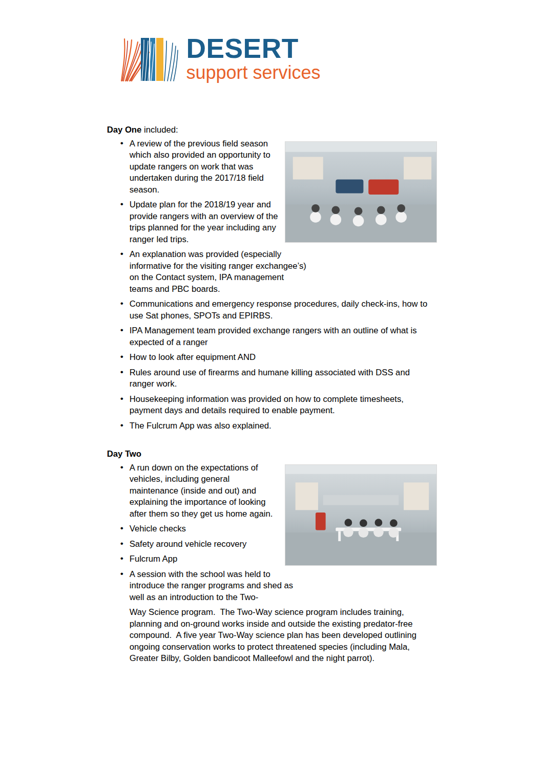DESERT support services
Day One included:
A review of the previous field season which also provided an opportunity to update rangers on work that was undertaken during the 2017/18 field season.
Update plan for the 2018/19 year and provide rangers with an overview of the trips planned for the year including any ranger led trips.
An explanation was provided (especially informative for the visiting ranger exchangee’s) on the Contact system, IPA management teams and PBC boards.
Communications and emergency response procedures, daily check-ins, how to use Sat phones, SPOTs and EPIRBS.
IPA Management team provided exchange rangers with an outline of what is expected of a ranger
How to look after equipment AND
Rules around use of firearms and humane killing associated with DSS and ranger work.
Housekeeping information was provided on how to complete timesheets, payment days and details required to enable payment.
The Fulcrum App was also explained.
Day Two
A run down on the expectations of vehicles, including general maintenance (inside and out) and explaining the importance of looking after them so they get us home again.
Vehicle checks
Safety around vehicle recovery
Fulcrum App
A session with the school was held to introduce the ranger programs and shed as well as an introduction to the Two-
Way Science program. The Two-Way science program includes training, planning and on-ground works inside and outside the existing predator-free compound. A five year Two-Way science plan has been developed outlining ongoing conservation works to protect threatened species (including Mala, Greater Bilby, Golden bandicoot Malleefowl and the night parrot).